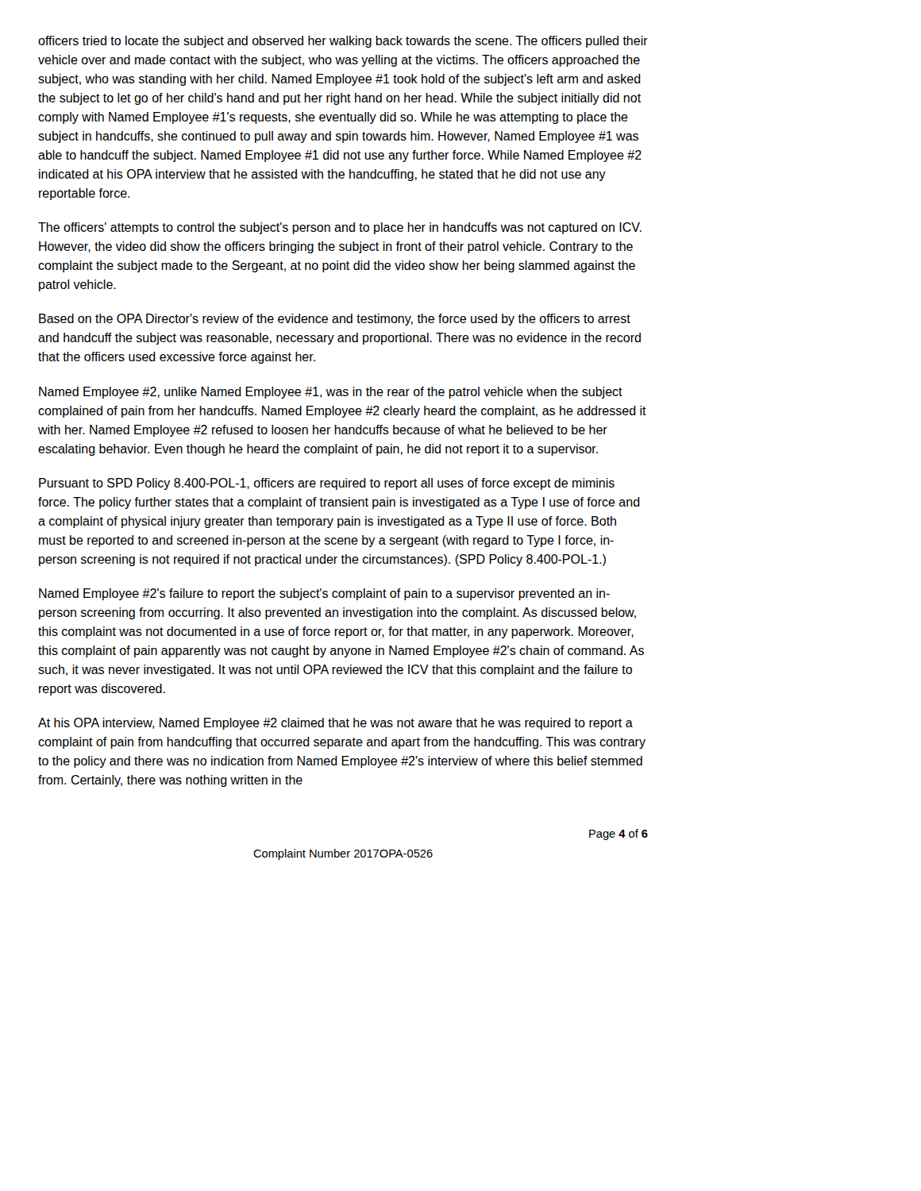officers tried to locate the subject and observed her walking back towards the scene. The officers pulled their vehicle over and made contact with the subject, who was yelling at the victims. The officers approached the subject, who was standing with her child. Named Employee #1 took hold of the subject's left arm and asked the subject to let go of her child's hand and put her right hand on her head. While the subject initially did not comply with Named Employee #1's requests, she eventually did so. While he was attempting to place the subject in handcuffs, she continued to pull away and spin towards him. However, Named Employee #1 was able to handcuff the subject. Named Employee #1 did not use any further force. While Named Employee #2 indicated at his OPA interview that he assisted with the handcuffing, he stated that he did not use any reportable force.
The officers' attempts to control the subject's person and to place her in handcuffs was not captured on ICV. However, the video did show the officers bringing the subject in front of their patrol vehicle. Contrary to the complaint the subject made to the Sergeant, at no point did the video show her being slammed against the patrol vehicle.
Based on the OPA Director's review of the evidence and testimony, the force used by the officers to arrest and handcuff the subject was reasonable, necessary and proportional. There was no evidence in the record that the officers used excessive force against her.
Named Employee #2, unlike Named Employee #1, was in the rear of the patrol vehicle when the subject complained of pain from her handcuffs. Named Employee #2 clearly heard the complaint, as he addressed it with her. Named Employee #2 refused to loosen her handcuffs because of what he believed to be her escalating behavior. Even though he heard the complaint of pain, he did not report it to a supervisor.
Pursuant to SPD Policy 8.400-POL-1, officers are required to report all uses of force except de miminis force. The policy further states that a complaint of transient pain is investigated as a Type I use of force and a complaint of physical injury greater than temporary pain is investigated as a Type II use of force. Both must be reported to and screened in-person at the scene by a sergeant (with regard to Type I force, in-person screening is not required if not practical under the circumstances). (SPD Policy 8.400-POL-1.)
Named Employee #2's failure to report the subject's complaint of pain to a supervisor prevented an in-person screening from occurring. It also prevented an investigation into the complaint. As discussed below, this complaint was not documented in a use of force report or, for that matter, in any paperwork. Moreover, this complaint of pain apparently was not caught by anyone in Named Employee #2's chain of command. As such, it was never investigated. It was not until OPA reviewed the ICV that this complaint and the failure to report was discovered.
At his OPA interview, Named Employee #2 claimed that he was not aware that he was required to report a complaint of pain from handcuffing that occurred separate and apart from the handcuffing. This was contrary to the policy and there was no indication from Named Employee #2's interview of where this belief stemmed from. Certainly, there was nothing written in the
Page 4 of 6 Complaint Number 2017OPA-0526